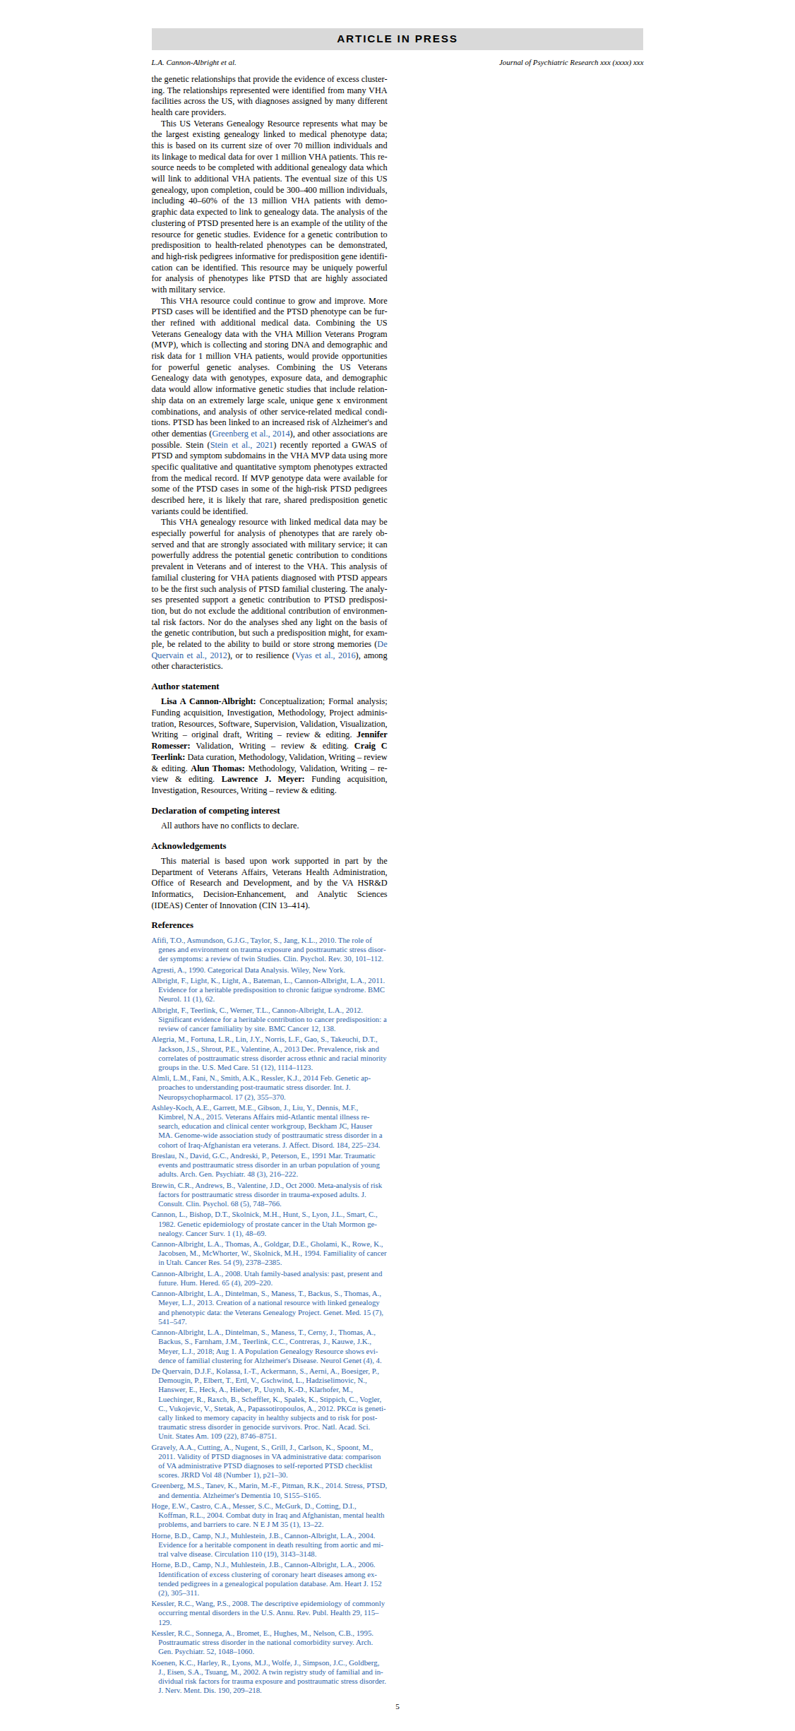ARTICLE IN PRESS
L.A. Cannon-Albright et al.
Journal of Psychiatric Research xxx (xxxx) xxx
the genetic relationships that provide the evidence of excess clustering. The relationships represented were identified from many VHA facilities across the US, with diagnoses assigned by many different health care providers.
This US Veterans Genealogy Resource represents what may be the largest existing genealogy linked to medical phenotype data; this is based on its current size of over 70 million individuals and its linkage to medical data for over 1 million VHA patients. This resource needs to be completed with additional genealogy data which will link to additional VHA patients. The eventual size of this US genealogy, upon completion, could be 300–400 million individuals, including 40–60% of the 13 million VHA patients with demographic data expected to link to genealogy data. The analysis of the clustering of PTSD presented here is an example of the utility of the resource for genetic studies. Evidence for a genetic contribution to predisposition to health-related phenotypes can be demonstrated, and high-risk pedigrees informative for predisposition gene identification can be identified. This resource may be uniquely powerful for analysis of phenotypes like PTSD that are highly associated with military service.
This VHA resource could continue to grow and improve. More PTSD cases will be identified and the PTSD phenotype can be further refined with additional medical data. Combining the US Veterans Genealogy data with the VHA Million Veterans Program (MVP), which is collecting and storing DNA and demographic and risk data for 1 million VHA patients, would provide opportunities for powerful genetic analyses. Combining the US Veterans Genealogy data with genotypes, exposure data, and demographic data would allow informative genetic studies that include relationship data on an extremely large scale, unique gene x environment combinations, and analysis of other service-related medical conditions. PTSD has been linked to an increased risk of Alzheimer's and other dementias (Greenberg et al., 2014), and other associations are possible. Stein (Stein et al., 2021) recently reported a GWAS of PTSD and symptom subdomains in the VHA MVP data using more specific qualitative and quantitative symptom phenotypes extracted from the medical record. If MVP genotype data were available for some of the PTSD cases in some of the high-risk PTSD pedigrees described here, it is likely that rare, shared predisposition genetic variants could be identified.
This VHA genealogy resource with linked medical data may be especially powerful for analysis of phenotypes that are rarely observed and that are strongly associated with military service; it can powerfully address the potential genetic contribution to conditions prevalent in Veterans and of interest to the VHA. This analysis of familial clustering for VHA patients diagnosed with PTSD appears to be the first such analysis of PTSD familial clustering. The analyses presented support a genetic contribution to PTSD predisposition, but do not exclude the additional contribution of environmental risk factors. Nor do the analyses shed any light on the basis of the genetic contribution, but such a predisposition might, for example, be related to the ability to build or store strong memories (De Quervain et al., 2012), or to resilience (Vyas et al., 2016), among other characteristics.
Author statement
Lisa A Cannon-Albright: Conceptualization; Formal analysis; Funding acquisition, Investigation, Methodology, Project administration, Resources, Software, Supervision, Validation, Visualization, Writing – original draft, Writing – review & editing. Jennifer Romesser: Validation, Writing – review & editing. Craig C Teerlink: Data curation, Methodology, Validation, Writing – review & editing. Alun Thomas: Methodology, Validation, Writing – review & editing. Lawrence J. Meyer: Funding acquisition, Investigation, Resources, Writing – review & editing.
Declaration of competing interest
All authors have no conflicts to declare.
Acknowledgements
This material is based upon work supported in part by the Department of Veterans Affairs, Veterans Health Administration, Office of Research and Development, and by the VA HSR&D Informatics, Decision-Enhancement, and Analytic Sciences (IDEAS) Center of Innovation (CIN 13–414).
References
Afifi, T.O., Asmundson, G.J.G., Taylor, S., Jang, K.L., 2010. The role of genes and environment on trauma exposure and posttraumatic stress disorder symptoms: a review of twin Studies. Clin. Psychol. Rev. 30, 101–112.
Agresti, A., 1990. Categorical Data Analysis. Wiley, New York.
Albright, F., Light, K., Light, A., Bateman, L., Cannon-Albright, L.A., 2011. Evidence for a heritable predisposition to chronic fatigue syndrome. BMC Neurol. 11 (1), 62.
Albright, F., Teerlink, C., Werner, T.L., Cannon-Albright, L.A., 2012. Significant evidence for a heritable contribution to cancer predisposition: a review of cancer familiality by site. BMC Cancer 12, 138.
Alegria, M., Fortuna, L.R., Lin, J.Y., Norris, L.F., Gao, S., Takeuchi, D.T., Jackson, J.S., Shrout, P.E., Valentine, A., 2013 Dec. Prevalence, risk and correlates of posttraumatic stress disorder across ethnic and racial minority groups in the. U.S. Med Care. 51 (12), 1114–1123.
Almli, L.M., Fani, N., Smith, A.K., Ressler, K.J., 2014 Feb. Genetic approaches to understanding post-traumatic stress disorder. Int. J. Neuropsychopharmacol. 17 (2), 355–370.
Ashley-Koch, A.E., Garrett, M.E., Gibson, J., Liu, Y., Dennis, M.F., Kimbrel, N.A., 2015. Veterans Affairs mid-Atlantic mental illness research, education and clinical center workgroup, Beckham JC, Hauser MA. Genome-wide association study of posttraumatic stress disorder in a cohort of Iraq-Afghanistan era veterans. J. Affect. Disord. 184, 225–234.
Breslau, N., David, G.C., Andreski, P., Peterson, E., 1991 Mar. Traumatic events and posttraumatic stress disorder in an urban population of young adults. Arch. Gen. Psychiatr. 48 (3), 216–222.
Brewin, C.R., Andrews, B., Valentine, J.D., Oct 2000. Meta-analysis of risk factors for posttraumatic stress disorder in trauma-exposed adults. J. Consult. Clin. Psychol. 68 (5), 748–766.
Cannon, L., Bishop, D.T., Skolnick, M.H., Hunt, S., Lyon, J.L., Smart, C., 1982. Genetic epidemiology of prostate cancer in the Utah Mormon genealogy. Cancer Surv. 1 (1), 48–69.
Cannon-Albright, L.A., Thomas, A., Goldgar, D.E., Gholami, K., Rowe, K., Jacobsen, M., McWhorter, W., Skolnick, M.H., 1994. Familiality of cancer in Utah. Cancer Res. 54 (9), 2378–2385.
Cannon-Albright, L.A., 2008. Utah family-based analysis: past, present and future. Hum. Hered. 65 (4), 209–220.
Cannon-Albright, L.A., Dintelman, S., Maness, T., Backus, S., Thomas, A., Meyer, L.J., 2013. Creation of a national resource with linked genealogy and phenotypic data: the Veterans Genealogy Project. Genet. Med. 15 (7), 541–547.
Cannon-Albright, L.A., Dintelman, S., Maness, T., Cerny, J., Thomas, A., Backus, S., Farnham, J.M., Teerlink, C.C., Contreras, J., Kauwe, J.K., Meyer, L.J., 2018; Aug 1. A Population Genealogy Resource shows evidence of familial clustering for Alzheimer's Disease. Neurol Genet (4), 4.
De Quervain, D.J.F., Kolassa, I.-T., Ackermann, S., Aerni, A., Boesiger, P., Demougin, P., Elbert, T., Ertl, V., Gschwind, L., Hadziselimovic, N., Hanswer, E., Heck, A., Hieber, P., Uuynh, K.-D., Klarhofer, M., Luechinger, R., Raxch, B., Scheffler, K., Spalek, K., Stippich, C., Vogler, C., Vukojevic, V., Stetak, A., Papassotiropoulos, A., 2012. PKCα is genetically linked to memory capacity in healthy subjects and to risk for posttraumatic stress disorder in genocide survivors. Proc. Natl. Acad. Sci. Unit. States Am. 109 (22), 8746–8751.
Gravely, A.A., Cutting, A., Nugent, S., Grill, J., Carlson, K., Spoont, M., 2011. Validity of PTSD diagnoses in VA administrative data: comparison of VA administrative PTSD diagnoses to self-reported PTSD checklist scores. JRRD Vol 48 (Number 1), p21–30.
Greenberg, M.S., Tanev, K., Marin, M.-F., Pitman, R.K., 2014. Stress, PTSD, and dementia. Alzheimer's Dementia 10, S155–S165.
Hoge, E.W., Castro, C.A., Messer, S.C., McGurk, D., Cotting, D.I., Koffman, R.L., 2004. Combat duty in Iraq and Afghanistan, mental health problems, and barriers to care. N E J M 35 (1), 13–22.
Horne, B.D., Camp, N.J., Muhlestein, J.B., Cannon-Albright, L.A., 2004. Evidence for a heritable component in death resulting from aortic and mitral valve disease. Circulation 110 (19), 3143–3148.
Horne, B.D., Camp, N.J., Muhlestein, J.B., Cannon-Albright, L.A., 2006. Identification of excess clustering of coronary heart diseases among extended pedigrees in a genealogical population database. Am. Heart J. 152 (2), 305–311.
Kessler, R.C., Wang, P.S., 2008. The descriptive epidemiology of commonly occurring mental disorders in the U.S. Annu. Rev. Publ. Health 29, 115–129.
Kessler, R.C., Sonnega, A., Bromet, E., Hughes, M., Nelson, C.B., 1995. Posttraumatic stress disorder in the national comorbidity survey. Arch. Gen. Psychiatr. 52, 1048–1060.
Koenen, K.C., Harley, R., Lyons, M.J., Wolfe, J., Simpson, J.C., Goldberg, J., Eisen, S.A., Tsuang, M., 2002. A twin registry study of familial and individual risk factors for trauma exposure and posttraumatic stress disorder. J. Nerv. Ment. Dis. 190, 209–218.
5